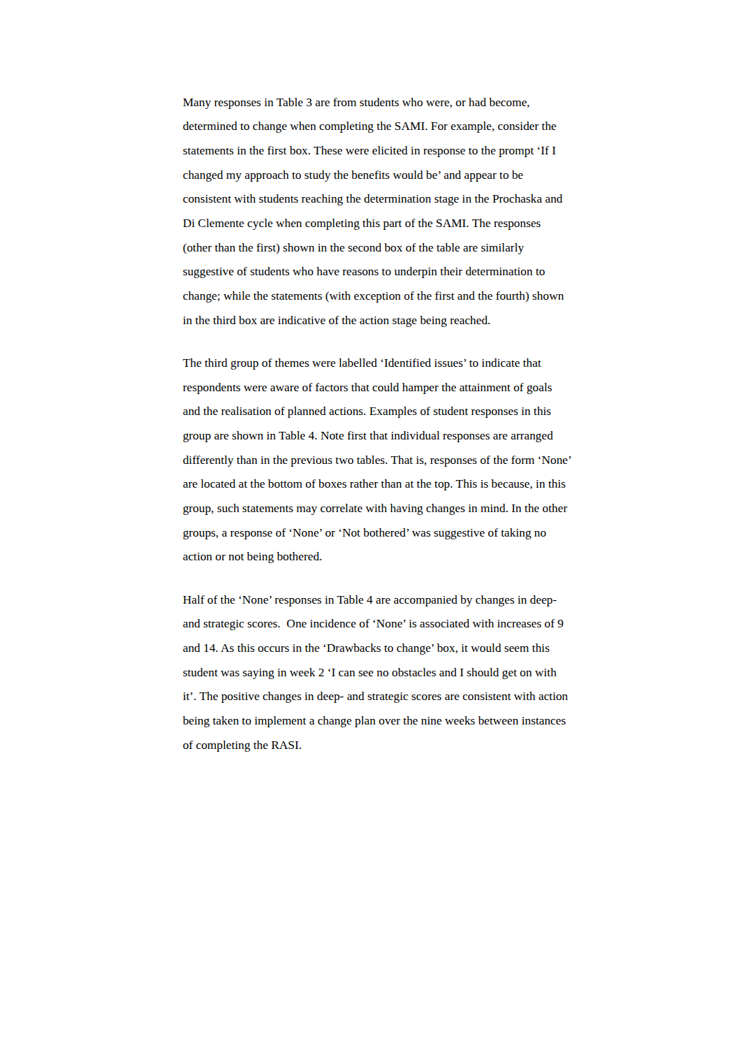Many responses in Table 3 are from students who were, or had become, determined to change when completing the SAMI. For example, consider the statements in the first box. These were elicited in response to the prompt ‘If I changed my approach to study the benefits would be’ and appear to be consistent with students reaching the determination stage in the Prochaska and Di Clemente cycle when completing this part of the SAMI. The responses (other than the first) shown in the second box of the table are similarly suggestive of students who have reasons to underpin their determination to change; while the statements (with exception of the first and the fourth) shown in the third box are indicative of the action stage being reached.
The third group of themes were labelled ‘Identified issues’ to indicate that respondents were aware of factors that could hamper the attainment of goals and the realisation of planned actions. Examples of student responses in this group are shown in Table 4. Note first that individual responses are arranged differently than in the previous two tables. That is, responses of the form ‘None’ are located at the bottom of boxes rather than at the top. This is because, in this group, such statements may correlate with having changes in mind. In the other groups, a response of ‘None’ or ‘Not bothered’ was suggestive of taking no action or not being bothered.
Half of the ‘None’ responses in Table 4 are accompanied by changes in deep- and strategic scores. One incidence of ‘None’ is associated with increases of 9 and 14. As this occurs in the ‘Drawbacks to change’ box, it would seem this student was saying in week 2 ‘I can see no obstacles and I should get on with it’. The positive changes in deep- and strategic scores are consistent with action being taken to implement a change plan over the nine weeks between instances of completing the RASI.